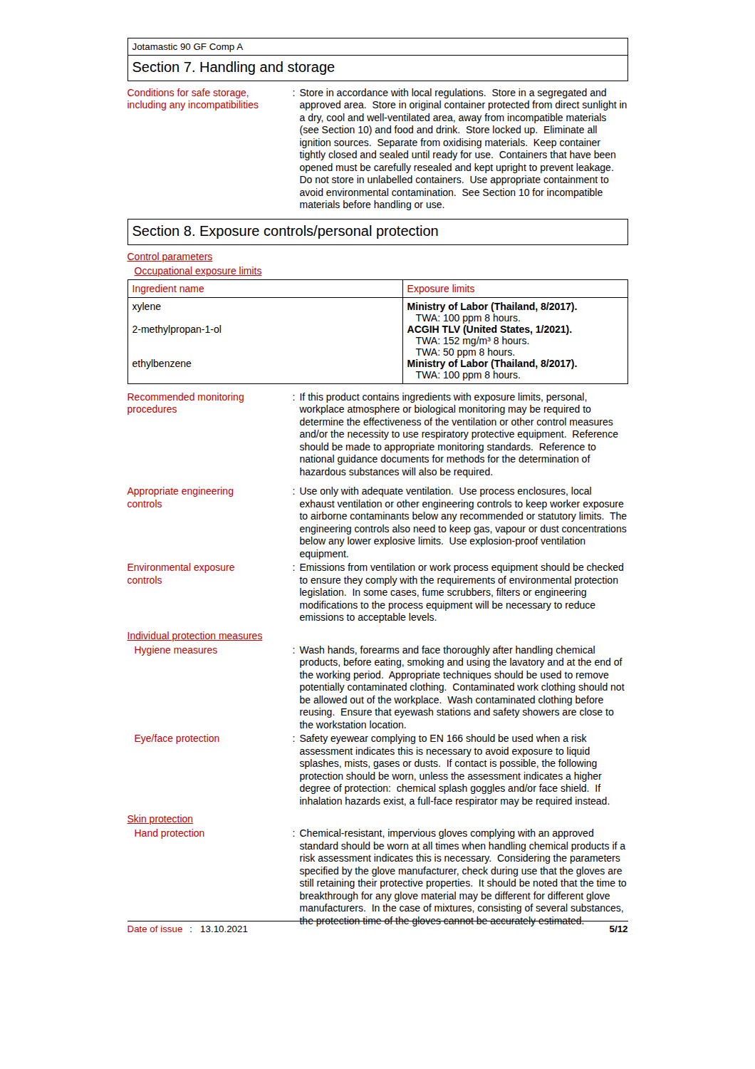Jotamastic 90 GF Comp A
Section 7. Handling and storage
Conditions for safe storage,
including any incompatibilities
:
Store in accordance with local regulations. Store in a segregated and approved area. Store in original container protected from direct sunlight in a dry, cool and well-ventilated area, away from incompatible materials (see Section 10) and food and drink. Store locked up. Eliminate all ignition sources. Separate from oxidising materials. Keep container tightly closed and sealed until ready for use. Containers that have been opened must be carefully resealed and kept upright to prevent leakage. Do not store in unlabelled containers. Use appropriate containment to avoid environmental contamination. See Section 10 for incompatible materials before handling or use.
Section 8. Exposure controls/personal protection
Control parameters
Occupational exposure limits
| Ingredient name | Exposure limits |
| --- | --- |
| xylene 2-methylpropan-1-ol ethylbenzene | Ministry of Labor (Thailand, 8/2017). TWA: 100 ppm 8 hours. ACGIH TLV (United States, 1/2021). TWA: 152 mg/m³ 8 hours. TWA: 50 ppm 8 hours. Ministry of Labor (Thailand, 8/2017). TWA: 100 ppm 8 hours. |
Recommended monitoring
procedures
:
If this product contains ingredients with exposure limits, personal, workplace atmosphere or biological monitoring may be required to determine the effectiveness of the ventilation or other control measures and/or the necessity to use respiratory protective equipment. Reference should be made to appropriate monitoring standards. Reference to national guidance documents for methods for the determination of hazardous substances will also be required.
Appropriate engineering
controls
:
Use only with adequate ventilation. Use process enclosures, local exhaust ventilation or other engineering controls to keep worker exposure to airborne contaminants below any recommended or statutory limits. The engineering controls also need to keep gas, vapour or dust concentrations below any lower explosive limits. Use explosion-proof ventilation equipment.
Environmental exposure
controls
:
Emissions from ventilation or work process equipment should be checked to ensure they comply with the requirements of environmental protection legislation. In some cases, fume scrubbers, filters or engineering modifications to the process equipment will be necessary to reduce emissions to acceptable levels.
Individual protection measures
Hygiene measures
:
Wash hands, forearms and face thoroughly after handling chemical products, before eating, smoking and using the lavatory and at the end of the working period. Appropriate techniques should be used to remove potentially contaminated clothing. Contaminated work clothing should not be allowed out of the workplace. Wash contaminated clothing before reusing. Ensure that eyewash stations and safety showers are close to the workstation location.
Eye/face protection
:
Safety eyewear complying to EN 166 should be used when a risk assessment indicates this is necessary to avoid exposure to liquid splashes, mists, gases or dusts. If contact is possible, the following protection should be worn, unless the assessment indicates a higher degree of protection: chemical splash goggles and/or face shield. If inhalation hazards exist, a full-face respirator may be required instead.
Skin protection
Hand protection
:
Chemical-resistant, impervious gloves complying with an approved standard should be worn at all times when handling chemical products if a risk assessment indicates this is necessary. Considering the parameters specified by the glove manufacturer, check during use that the gloves are still retaining their protective properties. It should be noted that the time to breakthrough for any glove material may be different for different glove manufacturers. In the case of mixtures, consisting of several substances, the protection time of the gloves cannot be accurately estimated.
Date of issue
: 13.10.2021
5/12